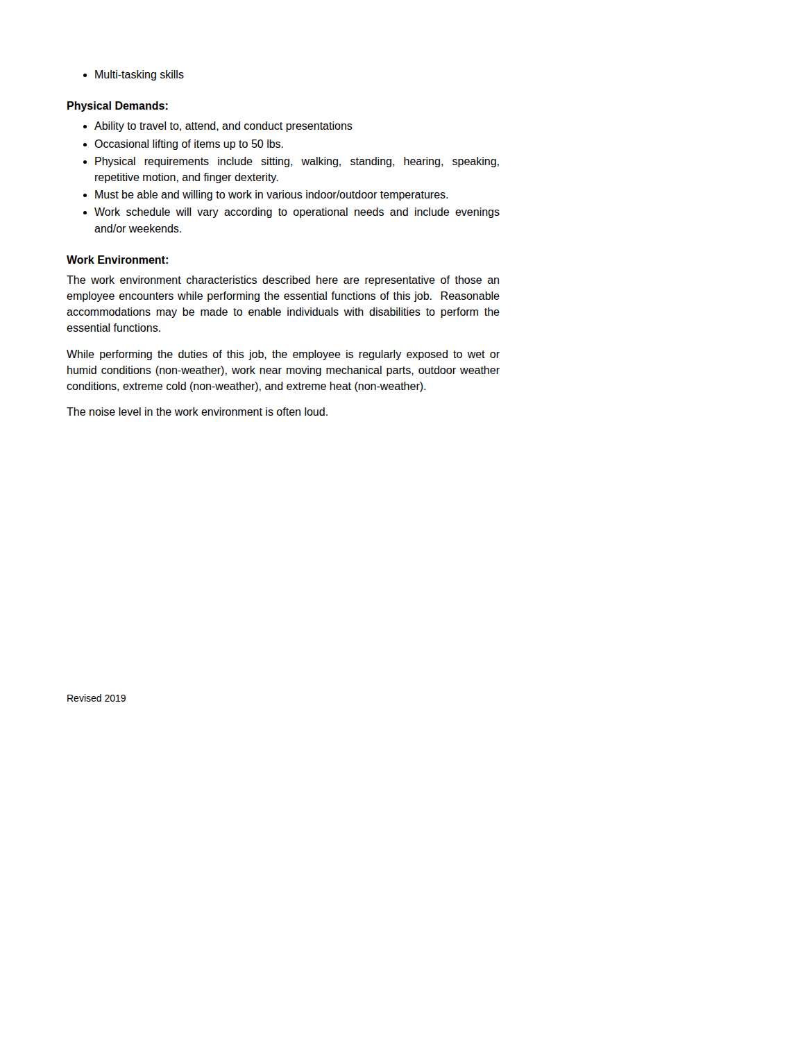Multi-tasking skills
Physical Demands:
Ability to travel to, attend, and conduct presentations
Occasional lifting of items up to 50 lbs.
Physical requirements include sitting, walking, standing, hearing, speaking, repetitive motion, and finger dexterity.
Must be able and willing to work in various indoor/outdoor temperatures.
Work schedule will vary according to operational needs and include evenings and/or weekends.
Work Environment:
The work environment characteristics described here are representative of those an employee encounters while performing the essential functions of this job. Reasonable accommodations may be made to enable individuals with disabilities to perform the essential functions.
While performing the duties of this job, the employee is regularly exposed to wet or humid conditions (non-weather), work near moving mechanical parts, outdoor weather conditions, extreme cold (non-weather), and extreme heat (non-weather).
The noise level in the work environment is often loud.
Revised 2019